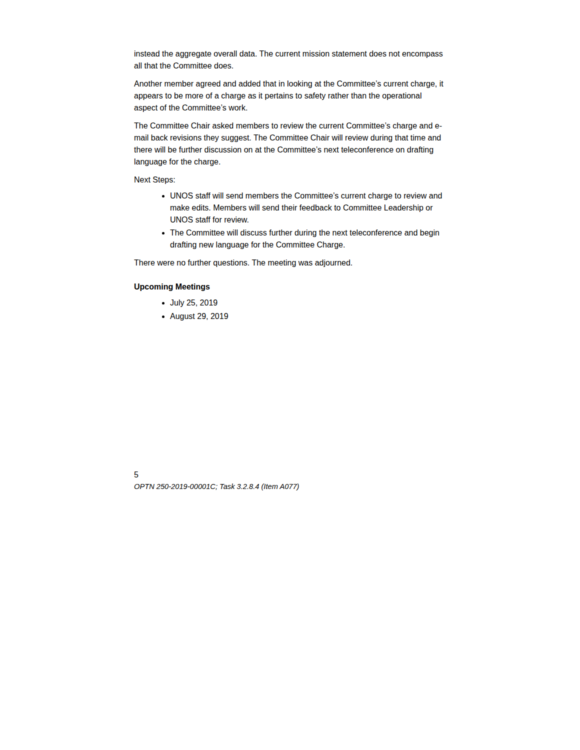instead the aggregate overall data. The current mission statement does not encompass all that the Committee does.
Another member agreed and added that in looking at the Committee’s current charge, it appears to be more of a charge as it pertains to safety rather than the operational aspect of the Committee’s work.
The Committee Chair asked members to review the current Committee’s charge and e-mail back revisions they suggest. The Committee Chair will review during that time and there will be further discussion on at the Committee’s next teleconference on drafting language for the charge.
Next Steps:
UNOS staff will send members the Committee’s current charge to review and make edits. Members will send their feedback to Committee Leadership or UNOS staff for review.
The Committee will discuss further during the next teleconference and begin drafting new language for the Committee Charge.
There were no further questions. The meeting was adjourned.
Upcoming Meetings
July 25, 2019
August 29, 2019
5
OPTN 250-2019-00001C; Task 3.2.8.4 (Item A077)